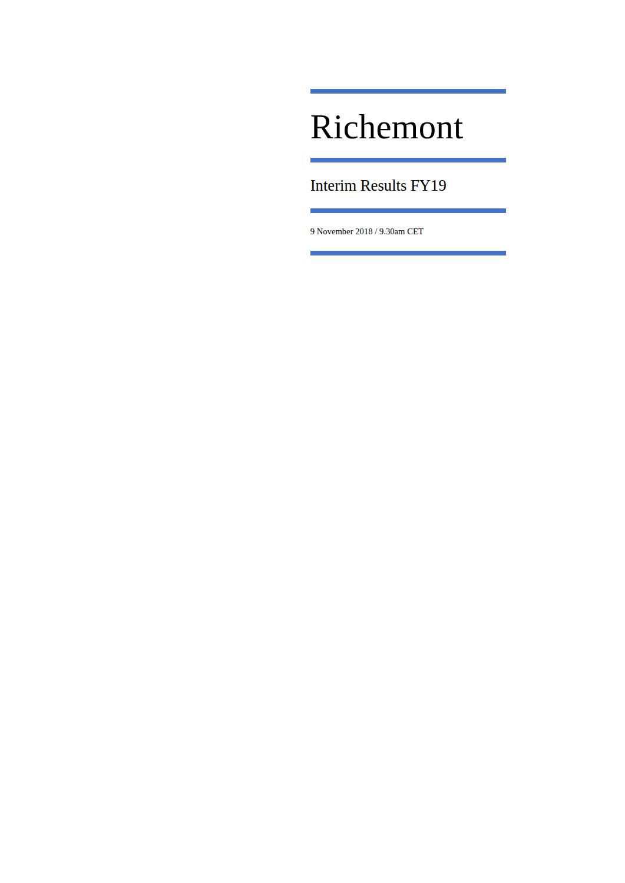Richemont
Interim Results FY19
9 November 2018 / 9.30am CET